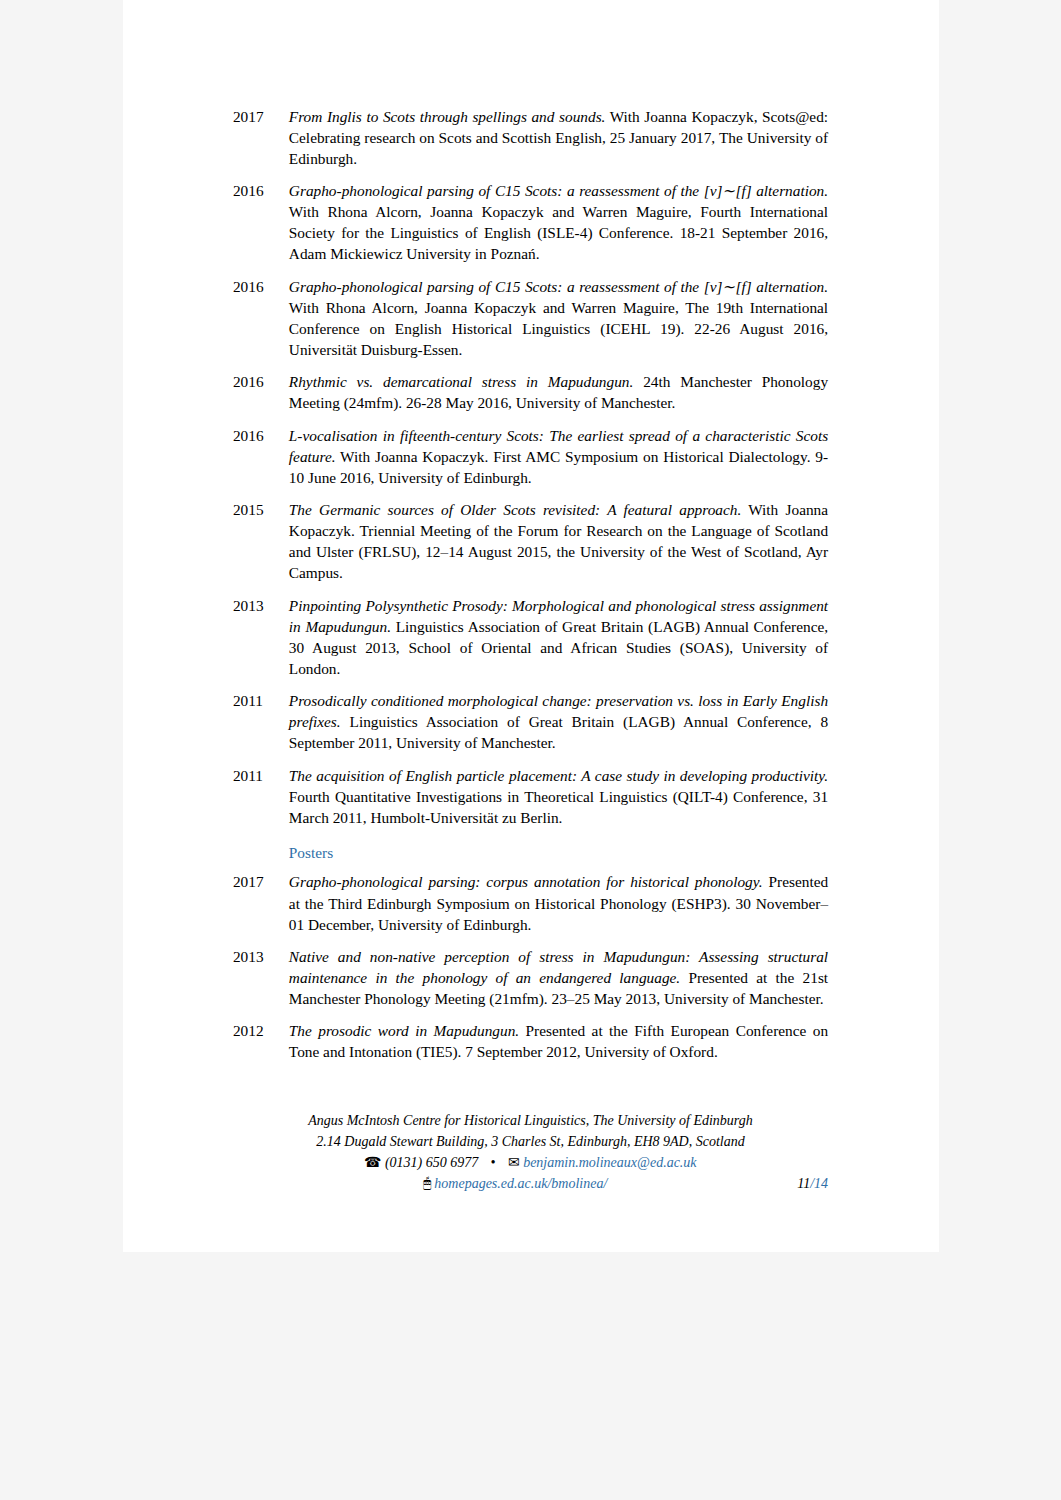2017 From Inglis to Scots through spellings and sounds. With Joanna Kopaczyk, Scots@ed: Celebrating research on Scots and Scottish English, 25 January 2017, The University of Edinburgh.
2016 Grapho-phonological parsing of C15 Scots: a reassessment of the [v]∼[f] alternation. With Rhona Alcorn, Joanna Kopaczyk and Warren Maguire, Fourth International Society for the Linguistics of English (ISLE-4) Conference. 18-21 September 2016, Adam Mickiewicz University in Poznań.
2016 Grapho-phonological parsing of C15 Scots: a reassessment of the [v]∼[f] alternation. With Rhona Alcorn, Joanna Kopaczyk and Warren Maguire, The 19th International Conference on English Historical Linguistics (ICEHL 19). 22-26 August 2016, Universität Duisburg-Essen.
2016 Rhythmic vs. demarcational stress in Mapudungun. 24th Manchester Phonology Meeting (24mfm). 26-28 May 2016, University of Manchester.
2016 L-vocalisation in fifteenth-century Scots: The earliest spread of a characteristic Scots feature. With Joanna Kopaczyk. First AMC Symposium on Historical Dialectology. 9-10 June 2016, University of Edinburgh.
2015 The Germanic sources of Older Scots revisited: A featural approach. With Joanna Kopaczyk. Triennial Meeting of the Forum for Research on the Language of Scotland and Ulster (FRLSU), 12–14 August 2015, the University of the West of Scotland, Ayr Campus.
2013 Pinpointing Polysynthetic Prosody: Morphological and phonological stress assignment in Mapudungun. Linguistics Association of Great Britain (LAGB) Annual Conference, 30 August 2013, School of Oriental and African Studies (SOAS), University of London.
2011 Prosodically conditioned morphological change: preservation vs. loss in Early English prefixes. Linguistics Association of Great Britain (LAGB) Annual Conference, 8 September 2011, University of Manchester.
2011 The acquisition of English particle placement: A case study in developing productivity. Fourth Quantitative Investigations in Theoretical Linguistics (QILT-4) Conference, 31 March 2011, Humbolt-Universität zu Berlin.
Posters
2017 Grapho-phonological parsing: corpus annotation for historical phonology. Presented at the Third Edinburgh Symposium on Historical Phonology (ESHP3). 30 November–01 December, University of Edinburgh.
2013 Native and non-native perception of stress in Mapudungun: Assessing structural maintenance in the phonology of an endangered language. Presented at the 21st Manchester Phonology Meeting (21mfm). 23–25 May 2013, University of Manchester.
2012 The prosodic word in Mapudungun. Presented at the Fifth European Conference on Tone and Intonation (TIE5). 7 September 2012, University of Oxford.
Angus McIntosh Centre for Historical Linguistics, The University of Edinburgh
2.14 Dugald Stewart Building, 3 Charles St, Edinburgh, EH8 9AD, Scotland
☎ (0131) 650 6977 • ✉ benjamin.molineaux@ed.ac.uk
11/14 🖱 homepages.ed.ac.uk/bmolinea/